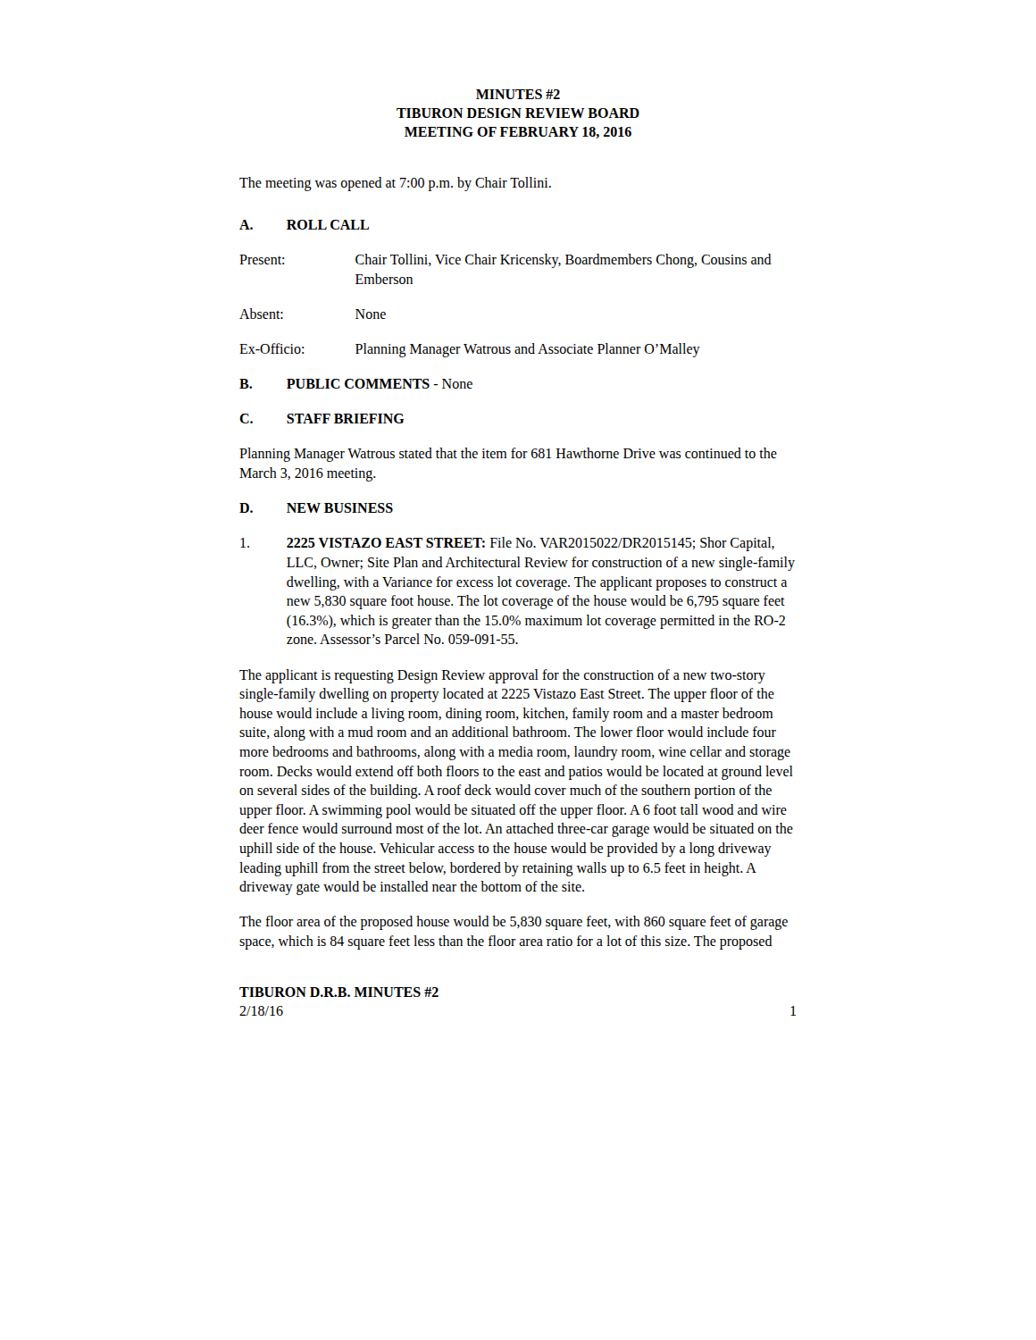MINUTES #2
TIBURON DESIGN REVIEW BOARD
MEETING OF FEBRUARY 18, 2016
The meeting was opened at 7:00 p.m. by Chair Tollini.
A. ROLL CALL
Present:
Chair Tollini, Vice Chair Kricensky, Boardmembers Chong, Cousins and Emberson
Absent:
None
Ex-Officio:
Planning Manager Watrous and Associate Planner O’Malley
B. PUBLIC COMMENTS - None
C. STAFF BRIEFING
Planning Manager Watrous stated that the item for 681 Hawthorne Drive was continued to the March 3, 2016 meeting.
D. NEW BUSINESS
1.
2225 VISTAZO EAST STREET: File No. VAR2015022/DR2015145; Shor Capital, LLC, Owner; Site Plan and Architectural Review for construction of a new single-family dwelling, with a Variance for excess lot coverage. The applicant proposes to construct a new 5,830 square foot house. The lot coverage of the house would be 6,795 square feet (16.3%), which is greater than the 15.0% maximum lot coverage permitted in the RO-2 zone. Assessor’s Parcel No. 059-091-55.
The applicant is requesting Design Review approval for the construction of a new two-story single-family dwelling on property located at 2225 Vistazo East Street. The upper floor of the house would include a living room, dining room, kitchen, family room and a master bedroom suite, along with a mud room and an additional bathroom. The lower floor would include four more bedrooms and bathrooms, along with a media room, laundry room, wine cellar and storage room. Decks would extend off both floors to the east and patios would be located at ground level on several sides of the building. A roof deck would cover much of the southern portion of the upper floor. A swimming pool would be situated off the upper floor. A 6 foot tall wood and wire deer fence would surround most of the lot. An attached three-car garage would be situated on the uphill side of the house. Vehicular access to the house would be provided by a long driveway leading uphill from the street below, bordered by retaining walls up to 6.5 feet in height. A driveway gate would be installed near the bottom of the site.
The floor area of the proposed house would be 5,830 square feet, with 860 square feet of garage space, which is 84 square feet less than the floor area ratio for a lot of this size. The proposed
TIBURON D.R.B. MINUTES #2
2/18/16 1